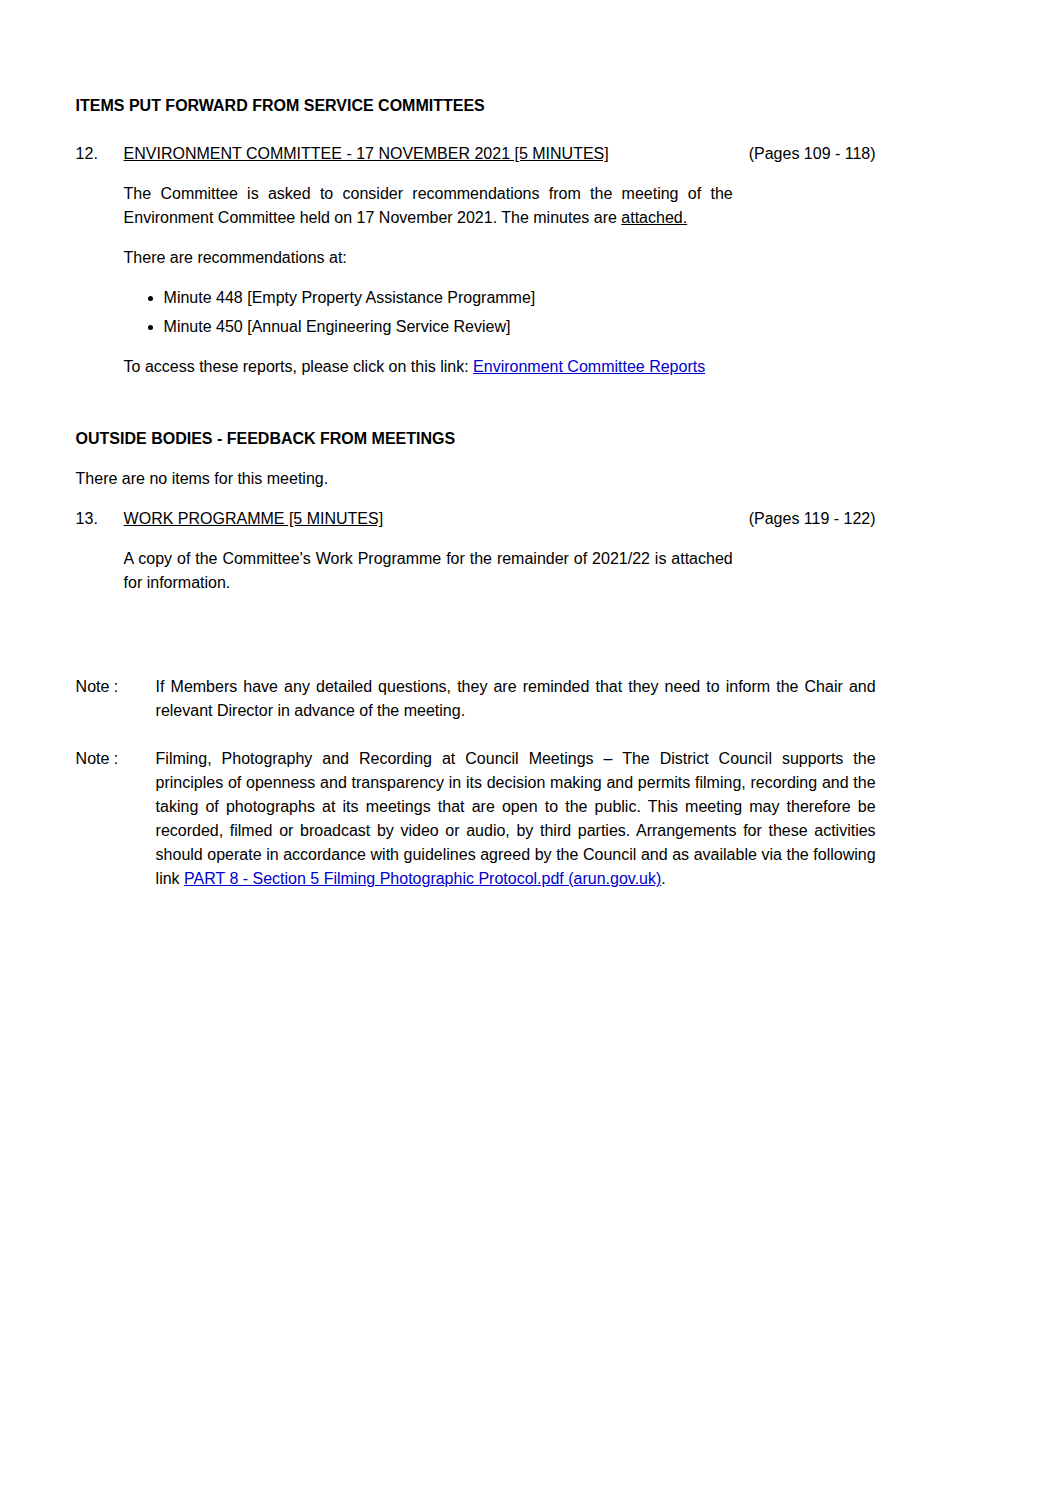Items Put Forward from Service Committees
12.
Environment Committee - 17 November 2021 [5 Minutes]
The Committee is asked to consider recommendations from the meeting of the Environment Committee held on 17 November 2021. The minutes are attached.
There are recommendations at:
Minute 448 [Empty Property Assistance Programme]
Minute 450 [Annual Engineering Service Review]
To access these reports, please click on this link: Environment Committee Reports
(Pages 109 - 118)
Outside Bodies - Feedback from Meetings
There are no items for this meeting.
13.
Work Programme [5 Minutes]
A copy of the Committee's Work Programme for the remainder of 2021/22 is attached for information.
(Pages 119 - 122)
Note :
If Members have any detailed questions, they are reminded that they need to inform the Chair and relevant Director in advance of the meeting.
Note :
Filming, Photography and Recording at Council Meetings – The District Council supports the principles of openness and transparency in its decision making and permits filming, recording and the taking of photographs at its meetings that are open to the public. This meeting may therefore be recorded, filmed or broadcast by video or audio, by third parties. Arrangements for these activities should operate in accordance with guidelines agreed by the Council and as available via the following link PART 8 - Section 5 Filming Photographic Protocol.pdf (arun.gov.uk).